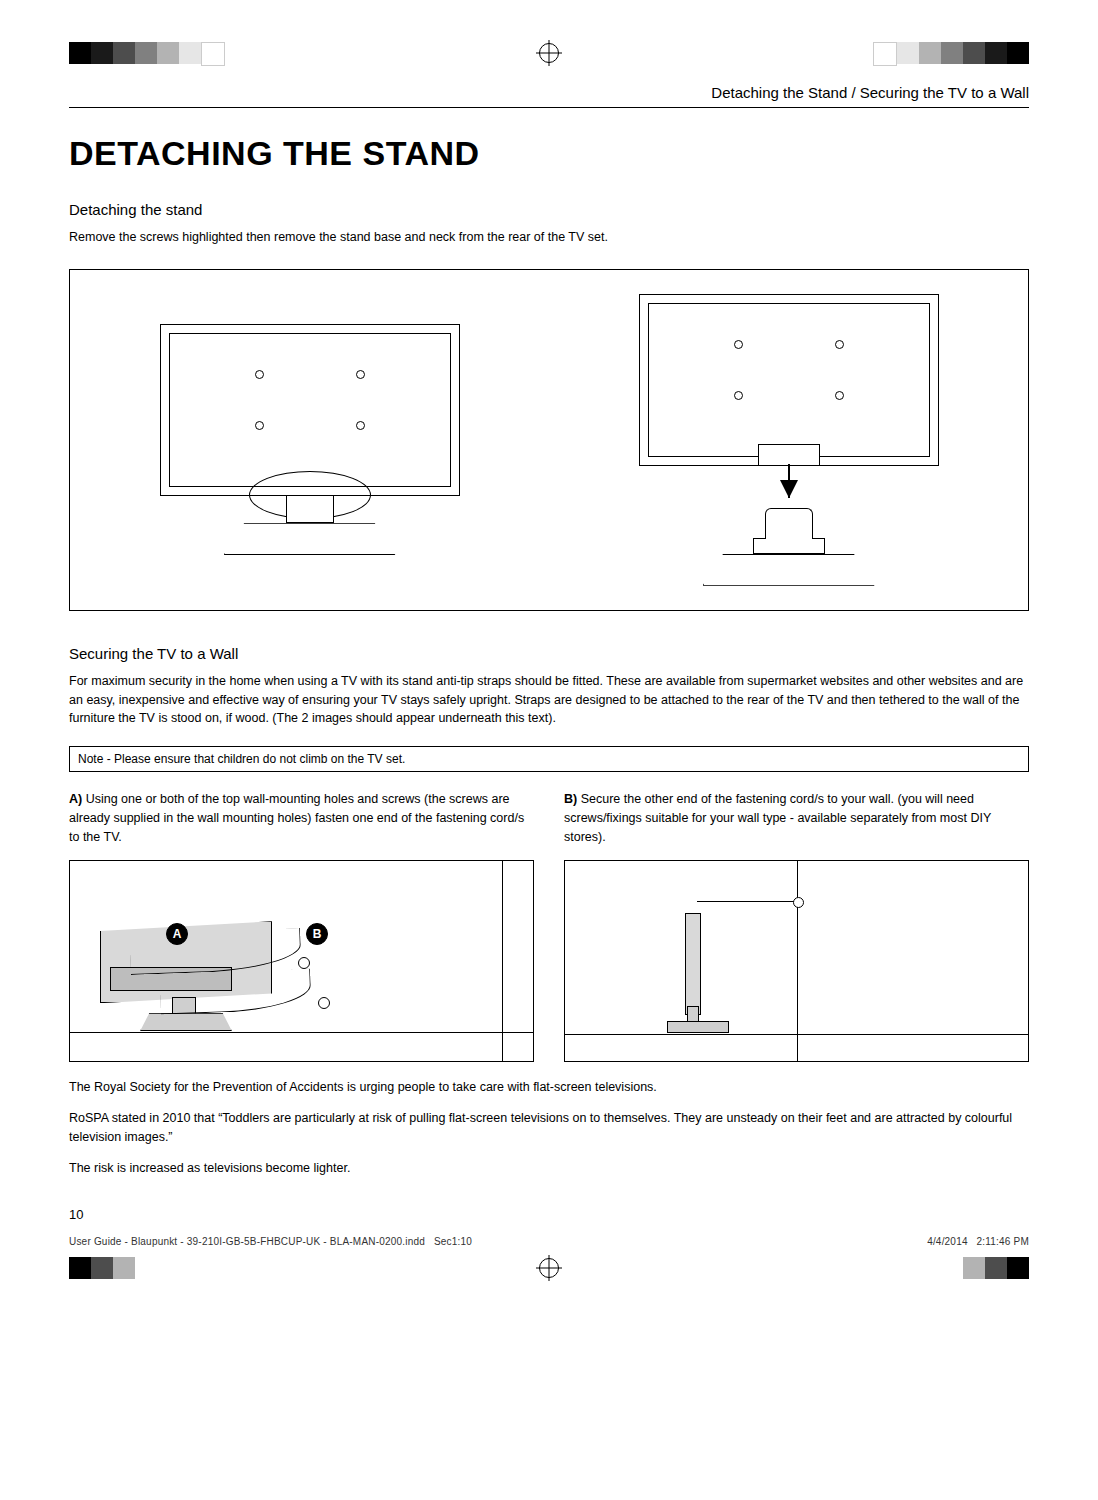Detaching the Stand / Securing the TV to a Wall
DETACHING THE STAND
Detaching the stand
Remove the screws highlighted then remove the stand base and neck from the rear of the TV set.
Securing the TV to a Wall
For maximum security in the home when using a TV with its stand anti-tip straps should be fitted. These are available from supermarket websites and other websites and are an easy, inexpensive and effective way of ensuring your TV stays safely upright. Straps are designed to be attached to the rear of the TV and then tethered to the wall of the furniture the TV is stood on, if wood. (The 2 images should appear underneath this text).
Note - Please ensure that children do not climb on the TV set.
A) Using one or both of the top wall-mounting holes and screws (the screws are already supplied in the wall mounting holes) fasten one end of the fastening cord/s to the TV.
A
B
B) Secure the other end of the fastening cord/s to your wall. (you will need screws/fixings suitable for your wall type - available separately from most DIY stores).
The Royal Society for the Prevention of Accidents is urging people to take care with flat-screen televisions.
RoSPA stated in 2010 that “Toddlers are particularly at risk of pulling flat-screen televisions on to themselves. They are unsteady on their feet and are attracted by colourful television images.”
The risk is increased as televisions become lighter.
10
User Guide - Blaupunkt - 39-210I-GB-5B-FHBCUP-UK - BLA-MAN-0200.indd Sec1:10
4/4/2014 2:11:46 PM